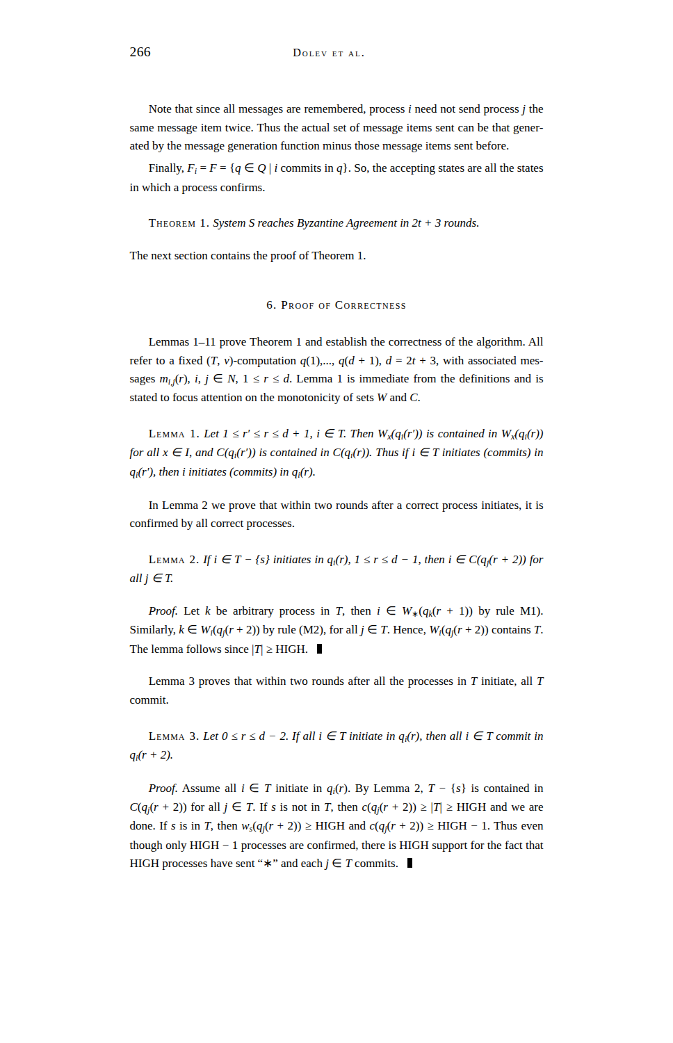266 Dolev et al.
Note that since all messages are remembered, process i need not send process j the same message item twice. Thus the actual set of message items sent can be that generated by the message generation function minus those message items sent before.
Finally, Fi = F = {q ∈ Q | i commits in q}. So, the accepting states are all the states in which a process confirms.
Theorem 1. System S reaches Byzantine Agreement in 2t + 3 rounds.
The next section contains the proof of Theorem 1.
6. Proof of Correctness
Lemmas 1–11 prove Theorem 1 and establish the correctness of the algorithm. All refer to a fixed (T, v)-computation q(1),..., q(d + 1), d = 2t + 3, with associated messages mi,j(r), i, j ∈ N, 1 ≤ r ≤ d. Lemma 1 is immediate from the definitions and is stated to focus attention on the monotonicity of sets W and C.
Lemma 1. Let 1 ≤ r′ ≤ r ≤ d + 1, i ∈ T. Then Wx(qi(r′)) is contained in Wx(qi(r)) for all x ∈ I, and C(qi(r′)) is contained in C(qi(r)). Thus if i ∈ T initiates (commits) in qi(r′), then i initiates (commits) in qi(r).
In Lemma 2 we prove that within two rounds after a correct process initiates, it is confirmed by all correct processes.
Lemma 2. If i ∈ T − {s} initiates in qi(r), 1 ≤ r ≤ d − 1, then i ∈ C(qj(r + 2)) for all j ∈ T.
Proof. Let k be arbitrary process in T, then i ∈ W∗(qk(r + 1)) by rule M1). Similarly, k ∈ Wi(qj(r + 2)) by rule (M2), for all j ∈ T. Hence, Wi(qj(r + 2)) contains T. The lemma follows since |T| ≥ HIGH.
Lemma 3 proves that within two rounds after all the processes in T initiate, all T commit.
Lemma 3. Let 0 ≤ r ≤ d − 2. If all i ∈ T initiate in qi(r), then all i ∈ T commit in qi(r + 2).
Proof. Assume all i ∈ T initiate in qi(r). By Lemma 2, T − {s} is contained in C(qj(r + 2)) for all j ∈ T. If s is not in T, then c(qj(r + 2)) ≥ |T| ≥ HIGH and we are done. If s is in T, then ws(qj(r + 2)) ≥ HIGH and c(qj(r + 2)) ≥ HIGH − 1. Thus even though only HIGH − 1 processes are confirmed, there is HIGH support for the fact that HIGH processes have sent “∗” and each j ∈ T commits.